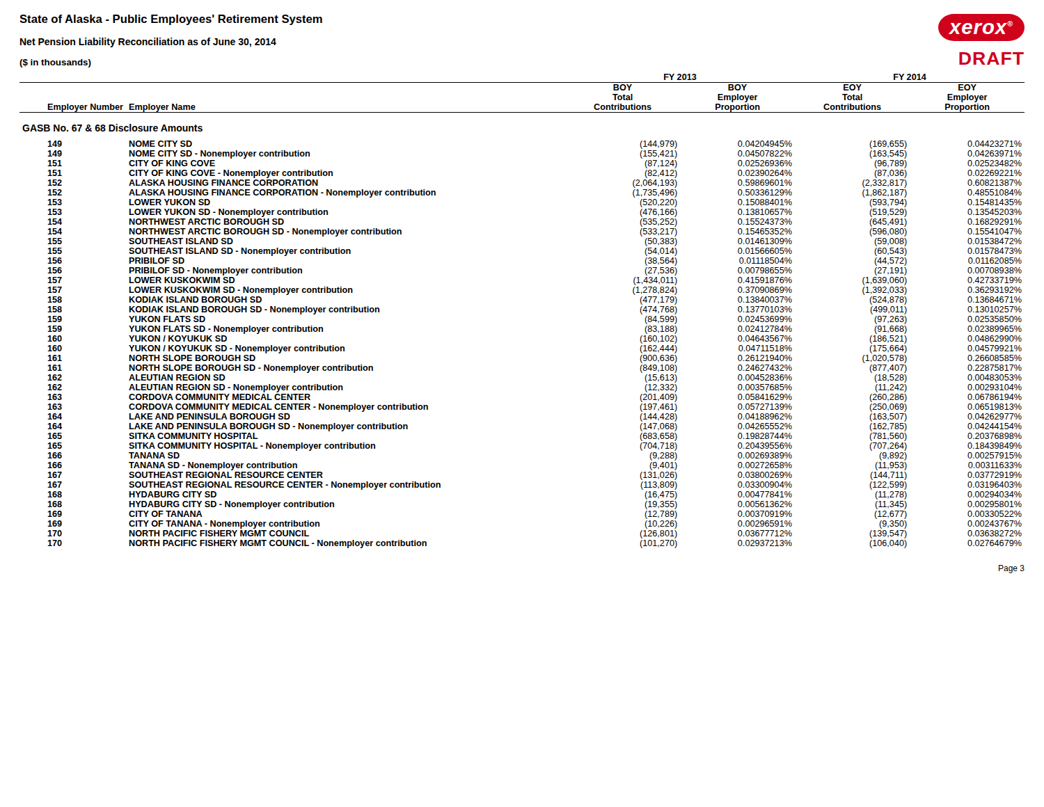State of Alaska - Public Employees' Retirement System
Net Pension Liability Reconciliation as of June 30, 2014
($ in thousands)
xerox®
DRAFT
| | | FY 2013 | FY 2014 |
| --- | --- | --- | --- |
| | | BOY | BOY | EOY | EOY |
| | | Total | Employer | Total | Employer |
| Employer Number | Employer Name | Contributions | Proportion | Contributions | Proportion |
| GASB No. 67 & 68 Disclosure Amounts |
| 149 | NOME CITY SD | (144,979) | 0.04204945% | (169,655) | 0.04423271% |
| 149 | NOME CITY SD - Nonemployer contribution | (155,421) | 0.04507822% | (163,545) | 0.04263971% |
| 151 | CITY OF KING COVE | (87,124) | 0.02526936% | (96,789) | 0.02523482% |
| 151 | CITY OF KING COVE - Nonemployer contribution | (82,412) | 0.02390264% | (87,036) | 0.02269221% |
| 152 | ALASKA HOUSING FINANCE CORPORATION | (2,064,193) | 0.59869601% | (2,332,817) | 0.60821387% |
| 152 | ALASKA HOUSING FINANCE CORPORATION - Nonemployer contribution | (1,735,496) | 0.50336129% | (1,862,187) | 0.48551084% |
| 153 | LOWER YUKON SD | (520,220) | 0.15088401% | (593,794) | 0.15481435% |
| 153 | LOWER YUKON SD - Nonemployer contribution | (476,166) | 0.13810657% | (519,529) | 0.13545203% |
| 154 | NORTHWEST ARCTIC BOROUGH SD | (535,252) | 0.15524373% | (645,491) | 0.16829291% |
| 154 | NORTHWEST ARCTIC BOROUGH SD - Nonemployer contribution | (533,217) | 0.15465352% | (596,080) | 0.15541047% |
| 155 | SOUTHEAST ISLAND SD | (50,383) | 0.01461309% | (59,008) | 0.01538472% |
| 155 | SOUTHEAST ISLAND SD - Nonemployer contribution | (54,014) | 0.01566605% | (60,543) | 0.01578473% |
| 156 | PRIBILOF SD | (38,564) | 0.01118504% | (44,572) | 0.01162085% |
| 156 | PRIBILOF SD - Nonemployer contribution | (27,536) | 0.00798655% | (27,191) | 0.00708938% |
| 157 | LOWER KUSKOKWIM SD | (1,434,011) | 0.41591876% | (1,639,060) | 0.42733719% |
| 157 | LOWER KUSKOKWIM SD - Nonemployer contribution | (1,278,824) | 0.37090869% | (1,392,033) | 0.36293192% |
| 158 | KODIAK ISLAND BOROUGH SD | (477,179) | 0.13840037% | (524,878) | 0.13684671% |
| 158 | KODIAK ISLAND BOROUGH SD - Nonemployer contribution | (474,768) | 0.13770103% | (499,011) | 0.13010257% |
| 159 | YUKON FLATS SD | (84,599) | 0.02453699% | (97,263) | 0.02535850% |
| 159 | YUKON FLATS SD - Nonemployer contribution | (83,188) | 0.02412784% | (91,668) | 0.02389965% |
| 160 | YUKON / KOYUKUK SD | (160,102) | 0.04643567% | (186,521) | 0.04862990% |
| 160 | YUKON / KOYUKUK SD - Nonemployer contribution | (162,444) | 0.04711518% | (175,664) | 0.04579921% |
| 161 | NORTH SLOPE BOROUGH SD | (900,636) | 0.26121940% | (1,020,578) | 0.26608585% |
| 161 | NORTH SLOPE BOROUGH SD - Nonemployer contribution | (849,108) | 0.24627432% | (877,407) | 0.22875817% |
| 162 | ALEUTIAN REGION SD | (15,613) | 0.00452836% | (18,528) | 0.00483053% |
| 162 | ALEUTIAN REGION SD - Nonemployer contribution | (12,332) | 0.00357685% | (11,242) | 0.00293104% |
| 163 | CORDOVA COMMUNITY MEDICAL CENTER | (201,409) | 0.05841629% | (260,286) | 0.06786194% |
| 163 | CORDOVA COMMUNITY MEDICAL CENTER - Nonemployer contribution | (197,461) | 0.05727139% | (250,069) | 0.06519813% |
| 164 | LAKE AND PENINSULA BOROUGH SD | (144,428) | 0.04188962% | (163,507) | 0.04262977% |
| 164 | LAKE AND PENINSULA BOROUGH SD - Nonemployer contribution | (147,068) | 0.04265552% | (162,785) | 0.04244154% |
| 165 | SITKA COMMUNITY HOSPITAL | (683,658) | 0.19828744% | (781,560) | 0.20376898% |
| 165 | SITKA COMMUNITY HOSPITAL - Nonemployer contribution | (704,718) | 0.20439556% | (707,264) | 0.18439849% |
| 166 | TANANA SD | (9,288) | 0.00269389% | (9,892) | 0.00257915% |
| 166 | TANANA SD - Nonemployer contribution | (9,401) | 0.00272658% | (11,953) | 0.00311633% |
| 167 | SOUTHEAST REGIONAL RESOURCE CENTER | (131,026) | 0.03800269% | (144,711) | 0.03772919% |
| 167 | SOUTHEAST REGIONAL RESOURCE CENTER - Nonemployer contribution | (113,809) | 0.03300904% | (122,599) | 0.03196403% |
| 168 | HYDABURG CITY SD | (16,475) | 0.00477841% | (11,278) | 0.00294034% |
| 168 | HYDABURG CITY SD - Nonemployer contribution | (19,355) | 0.00561362% | (11,345) | 0.00295801% |
| 169 | CITY OF TANANA | (12,789) | 0.00370919% | (12,677) | 0.00330522% |
| 169 | CITY OF TANANA - Nonemployer contribution | (10,226) | 0.00296591% | (9,350) | 0.00243767% |
| 170 | NORTH PACIFIC FISHERY MGMT COUNCIL | (126,801) | 0.03677712% | (139,547) | 0.03638272% |
| 170 | NORTH PACIFIC FISHERY MGMT COUNCIL - Nonemployer contribution | (101,270) | 0.02937213% | (106,040) | 0.02764679% |
Page 3